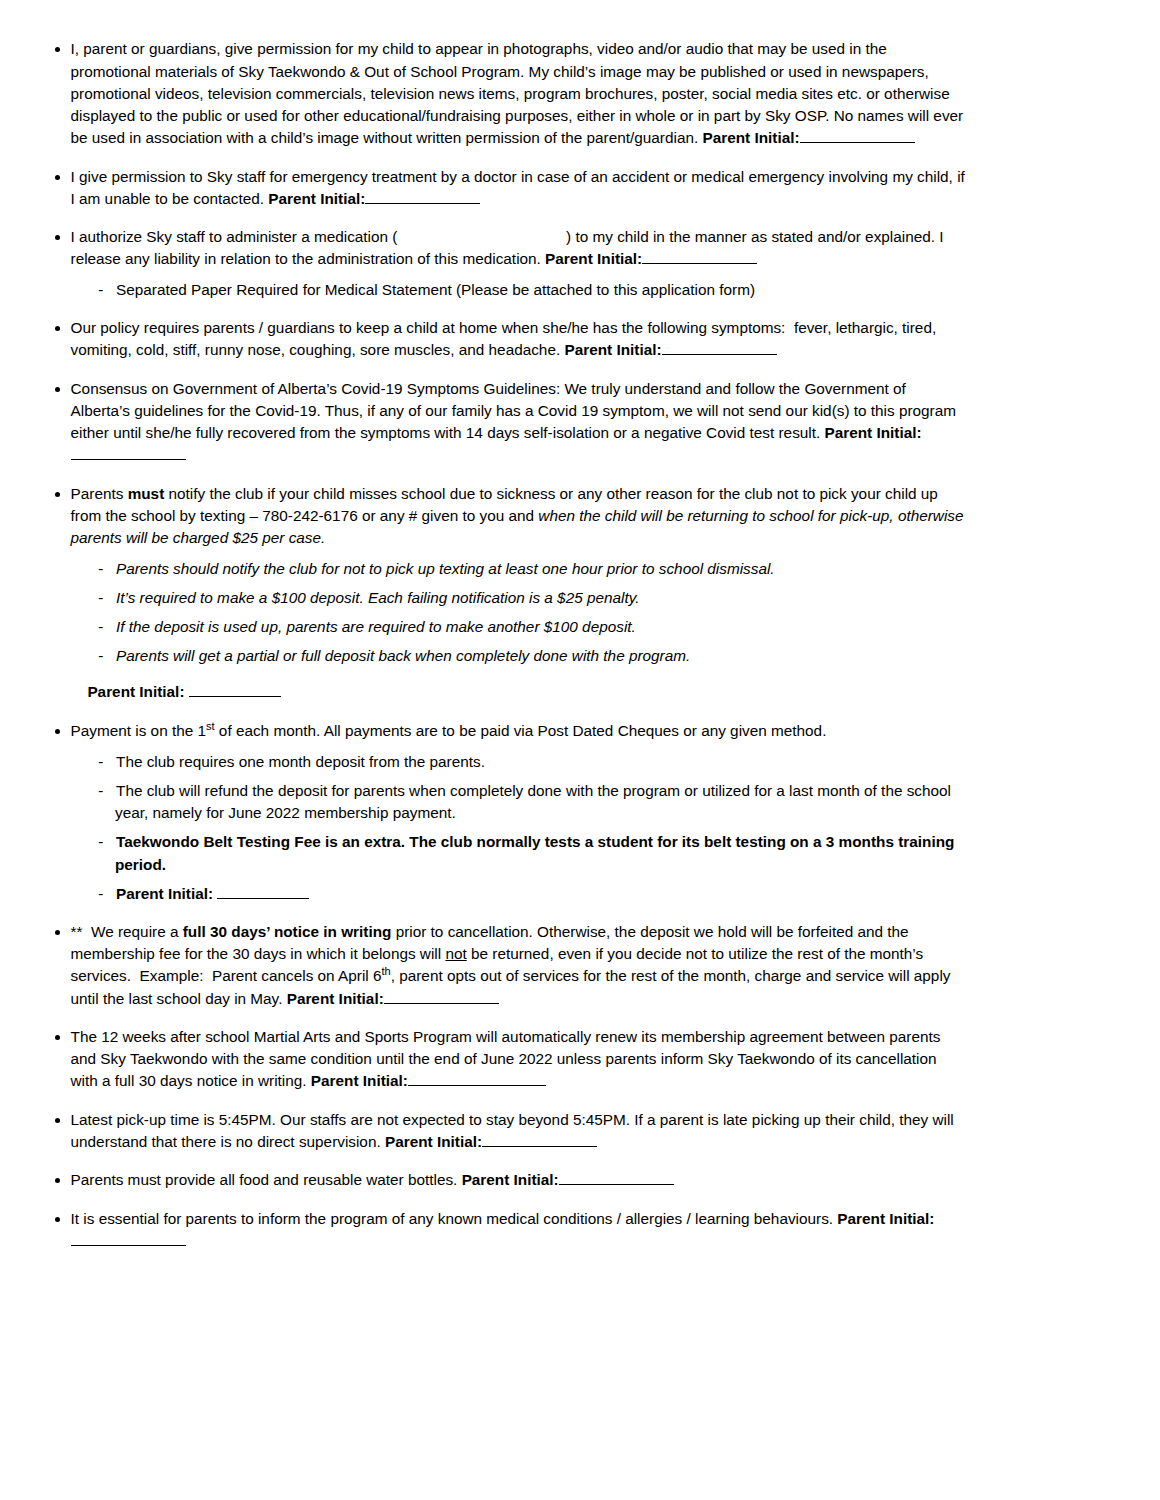I, parent or guardians, give permission for my child to appear in photographs, video and/or audio that may be used in the promotional materials of Sky Taekwondo & Out of School Program. My child’s image may be published or used in newspapers, promotional videos, television commercials, television news items, program brochures, poster, social media sites etc. or otherwise displayed to the public or used for other educational/fundraising purposes, either in whole or in part by Sky OSP. No names will ever be used in association with a child’s image without written permission of the parent/guardian. Parent Initial:
I give permission to Sky staff for emergency treatment by a doctor in case of an accident or medical emergency involving my child, if I am unable to be contacted. Parent Initial:
I authorize Sky staff to administer a medication ( ) to my child in the manner as stated and/or explained. I release any liability in relation to the administration of this medication. Parent Initial:
Separated Paper Required for Medical Statement (Please be attached to this application form)
Our policy requires parents / guardians to keep a child at home when she/he has the following symptoms: fever, lethargic, tired, vomiting, cold, stiff, runny nose, coughing, sore muscles, and headache. Parent Initial:
Consensus on Government of Alberta’s Covid-19 Symptoms Guidelines: We truly understand and follow the Government of Alberta’s guidelines for the Covid-19. Thus, if any of our family has a Covid 19 symptom, we will not send our kid(s) to this program either until she/he fully recovered from the symptoms with 14 days self-isolation or a negative Covid test result. Parent Initial:
Parents must notify the club if your child misses school due to sickness or any other reason for the club not to pick your child up from the school by texting – 780-242-6176 or any # given to you and when the child will be returning to school for pick-up, otherwise parents will be charged $25 per case.
Parents should notify the club for not to pick up texting at least one hour prior to school dismissal.
It’s required to make a $100 deposit. Each failing notification is a $25 penalty.
If the deposit is used up, parents are required to make another $100 deposit.
Parents will get a partial or full deposit back when completely done with the program.
Parent Initial:
Payment is on the 1st of each month. All payments are to be paid via Post Dated Cheques or any given method.
The club requires one month deposit from the parents.
The club will refund the deposit for parents when completely done with the program or utilized for a last month of the school year, namely for June 2022 membership payment.
Taekwondo Belt Testing Fee is an extra. The club normally tests a student for its belt testing on a 3 months training period.
Parent Initial:
** We require a full 30 days’ notice in writing prior to cancellation. Otherwise, the deposit we hold will be forfeited and the membership fee for the 30 days in which it belongs will not be returned, even if you decide not to utilize the rest of the month’s services. Example: Parent cancels on April 6th, parent opts out of services for the rest of the month, charge and service will apply until the last school day in May. Parent Initial:
The 12 weeks after school Martial Arts and Sports Program will automatically renew its membership agreement between parents and Sky Taekwondo with the same condition until the end of June 2022 unless parents inform Sky Taekwondo of its cancellation with a full 30 days notice in writing. Parent Initial:
Latest pick-up time is 5:45PM. Our staffs are not expected to stay beyond 5:45PM. If a parent is late picking up their child, they will understand that there is no direct supervision. Parent Initial:
Parents must provide all food and reusable water bottles. Parent Initial:
It is essential for parents to inform the program of any known medical conditions / allergies / learning behaviours. Parent Initial: